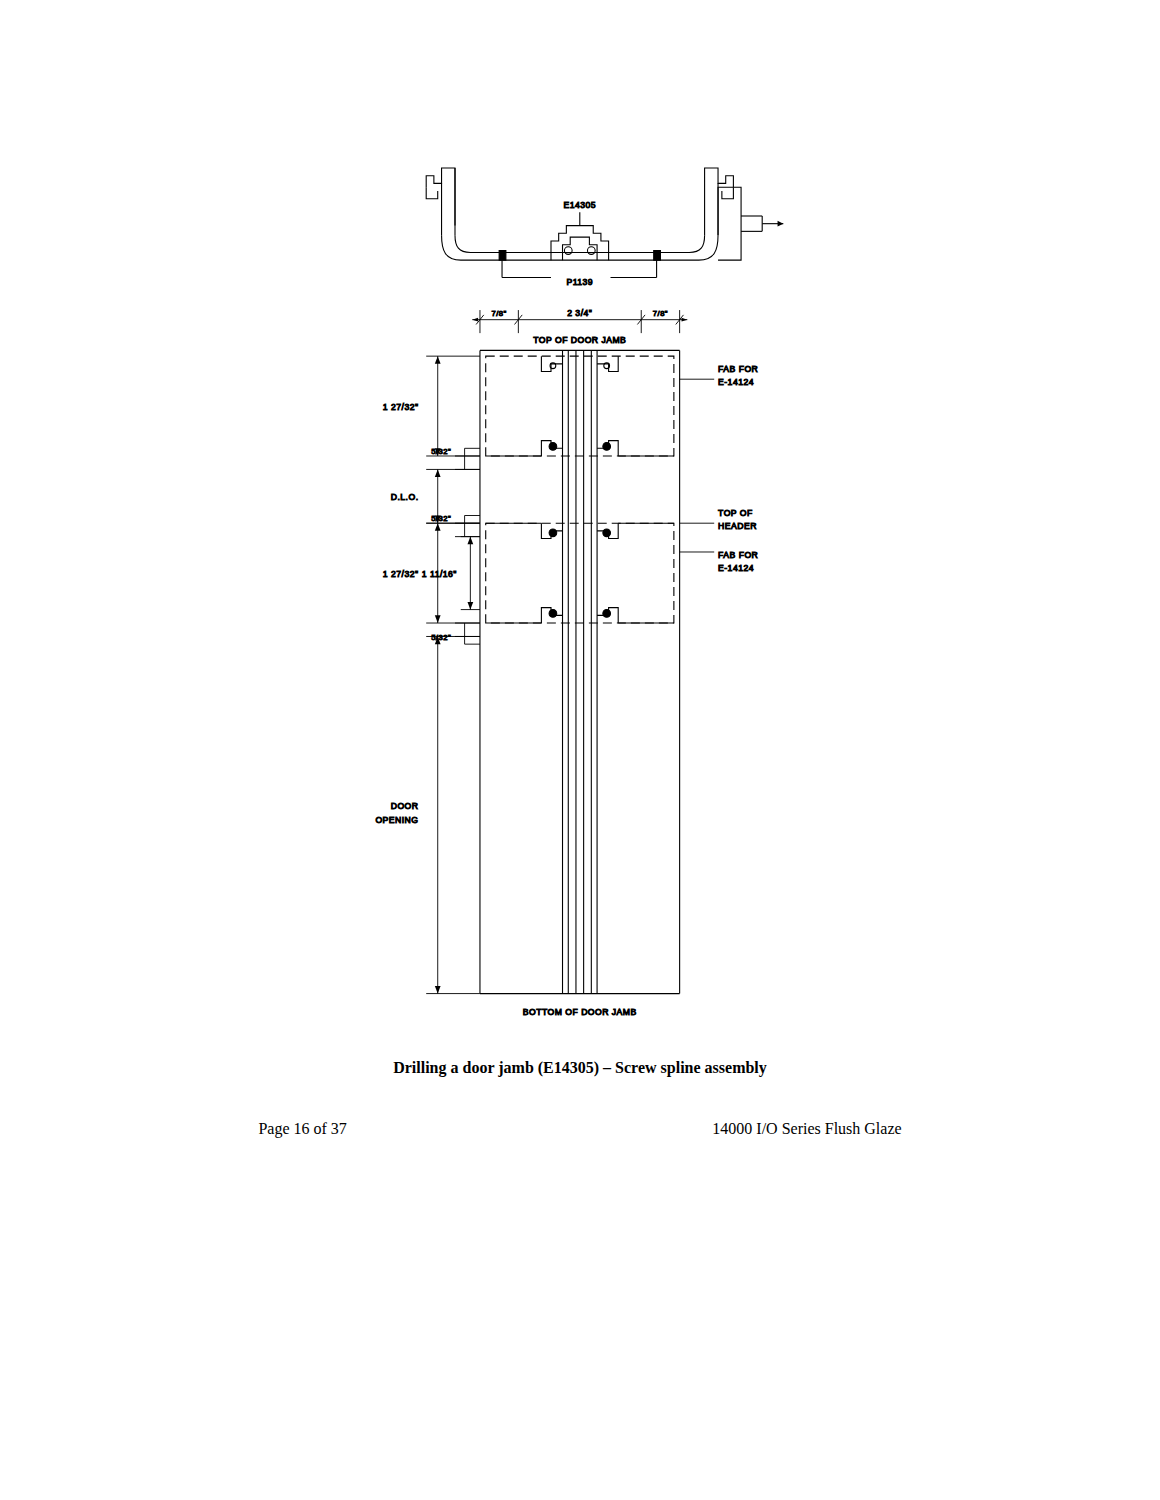E14305 P1139 7/8" 2 3/4" 7/8" TOP OF DOOR JAMB FAB FOR E-14124 TOP OF HEADER FAB FOR E-14124 1 27/32" 5/32" D.L.O. 5/32" 1 27/32" 1 11/16" 5/32" DOOR OPENING BOTTOM OF DOOR JAMB
Drilling a door jamb (E14305) – Screw spline assembly
Page 16 of 37
14000 I/O Series Flush Glaze